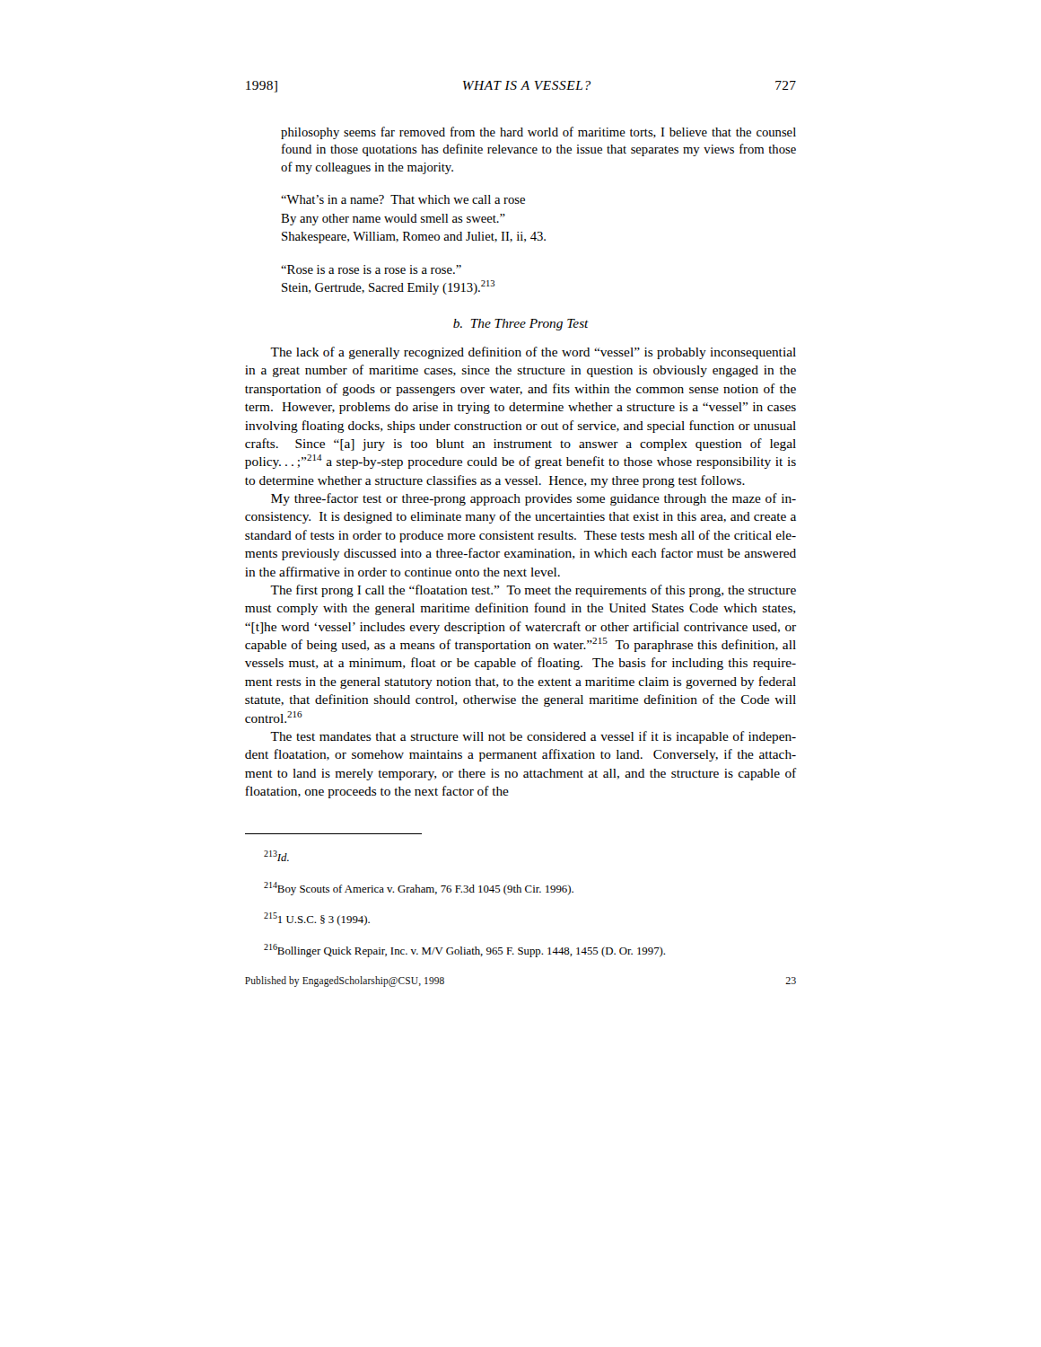1998] WHAT IS A VESSEL? 727
philosophy seems far removed from the hard world of maritime torts, I believe that the counsel found in those quotations has definite relevance to the issue that separates my views from those of my colleagues in the majority.
“What’s in a name? That which we call a rose
By any other name would smell as sweet.”
Shakespeare, William, Romeo and Juliet, II, ii, 43.
“Rose is a rose is a rose is a rose.”
Stein, Gertrude, Sacred Emily (1913).213
b. The Three Prong Test
The lack of a generally recognized definition of the word “vessel” is probably inconsequential in a great number of maritime cases, since the structure in question is obviously engaged in the transportation of goods or passengers over water, and fits within the common sense notion of the term. However, problems do arise in trying to determine whether a structure is a “vessel” in cases involving floating docks, ships under construction or out of service, and special function or unusual crafts. Since “[a] jury is too blunt an instrument to answer a complex question of legal policy. . . ;”214 a step-by-step procedure could be of great benefit to those whose responsibility it is to determine whether a structure classifies as a vessel. Hence, my three prong test follows.
My three-factor test or three-prong approach provides some guidance through the maze of inconsistency. It is designed to eliminate many of the uncertainties that exist in this area, and create a standard of tests in order to produce more consistent results. These tests mesh all of the critical elements previously discussed into a three-factor examination, in which each factor must be answered in the affirmative in order to continue onto the next level.
The first prong I call the “floatation test.” To meet the requirements of this prong, the structure must comply with the general maritime definition found in the United States Code which states, “[t]he word ‘vessel’ includes every description of watercraft or other artificial contrivance used, or capable of being used, as a means of transportation on water.”215 To paraphrase this definition, all vessels must, at a minimum, float or be capable of floating. The basis for including this requirement rests in the general statutory notion that, to the extent a maritime claim is governed by federal statute, that definition should control, otherwise the general maritime definition of the Code will control.216
The test mandates that a structure will not be considered a vessel if it is incapable of independent floatation, or somehow maintains a permanent affixation to land. Conversely, if the attachment to land is merely temporary, or there is no attachment at all, and the structure is capable of floatation, one proceeds to the next factor of the
213 Id.
214 Boy Scouts of America v. Graham, 76 F.3d 1045 (9th Cir. 1996).
2151 U.S.C. § 3 (1994).
216 Bollinger Quick Repair, Inc. v. M/V Goliath, 965 F. Supp. 1448, 1455 (D. Or. 1997).
Published by EngagedScholarship@CSU, 1998 23